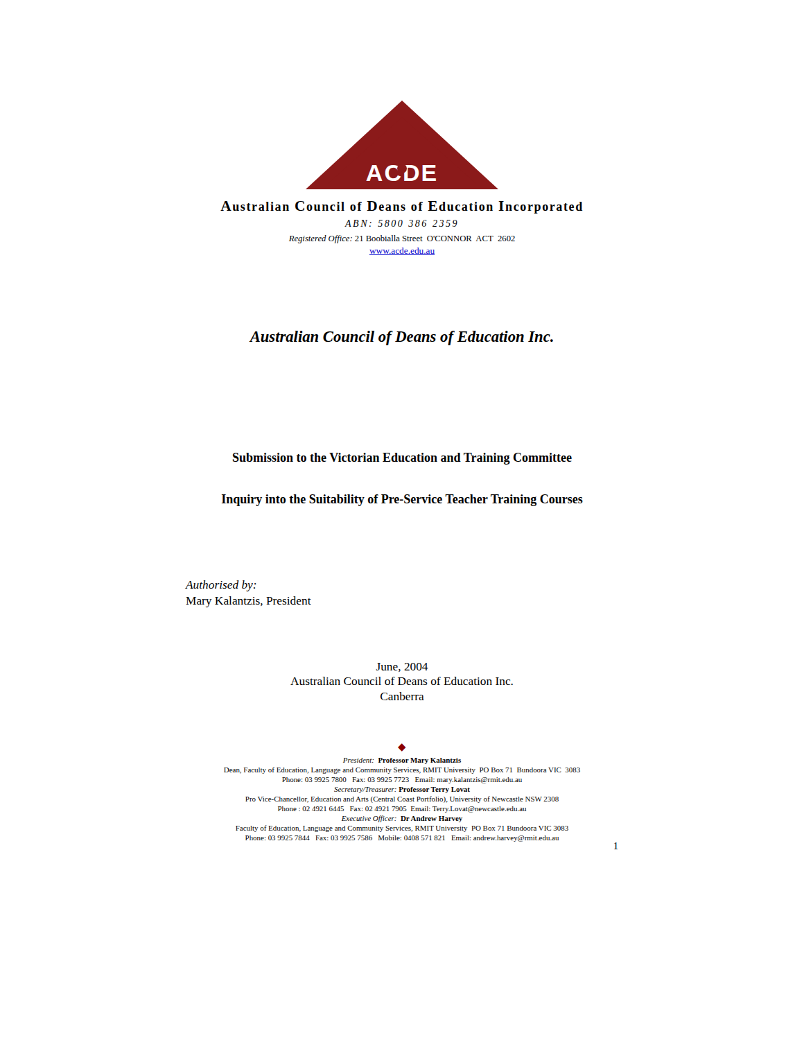ACDE
Australian Council of Deans of Education Incorporated
ABN: 5800 386 2359
Registered Office: 21 Boobialla Street O'CONNOR ACT 2602
www.acde.edu.au
Australian Council of Deans of Education Inc.
Submission to the Victorian Education and Training Committee
Inquiry into the Suitability of Pre-Service Teacher Training Courses
Authorised by: Mary Kalantzis, President
June, 2004
Australian Council of Deans of Education Inc.
Canberra
◆
President: Professor Mary Kalantzis
Dean, Faculty of Education, Language and Community Services, RMIT University PO Box 71 Bundoora VIC 3083
Phone: 03 9925 7800 Fax: 03 9925 7723 Email: mary.kalantzis@rmit.edu.au
Secretary/Treasurer: Professor Terry Lovat
Pro Vice-Chancellor, Education and Arts (Central Coast Portfolio), University of Newcastle NSW 2308
Phone : 02 4921 6445 Fax: 02 4921 7905 Email: Terry.Lovat@newcastle.edu.au
Executive Officer: Dr Andrew Harvey
Faculty of Education, Language and Community Services, RMIT University PO Box 71 Bundoora VIC 3083
Phone: 03 9925 7844 Fax: 03 9925 7586 Mobile: 0408 571 821 Email: andrew.harvey@rmit.edu.au
1